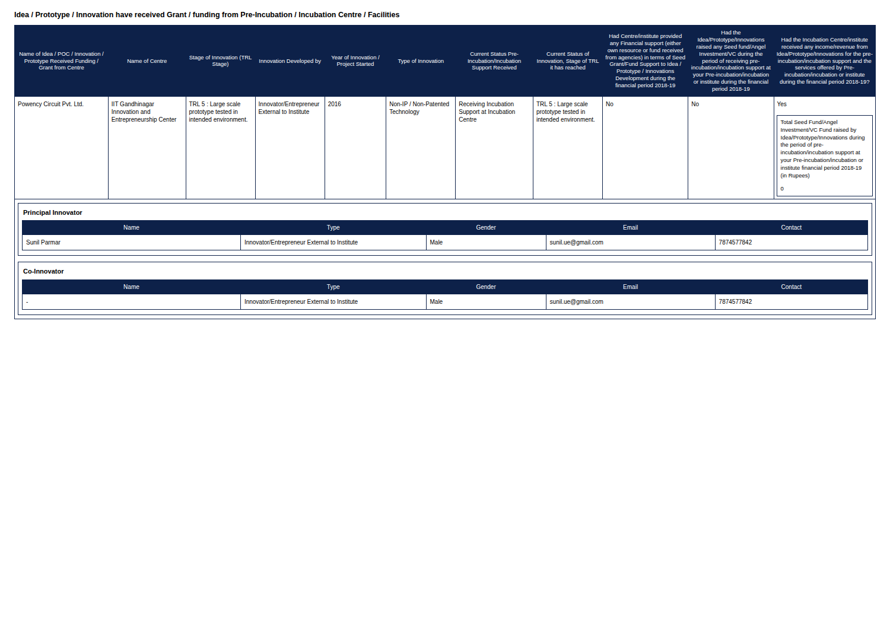Idea / Prototype / Innovation have received Grant / funding from Pre-Incubation / Incubation Centre / Facilities
| Name of Idea / POC / Innovation / Prototype Received Funding / Grant from Centre | Name of Centre | Stage of Innovation (TRL Stage) | Innovation Developed by | Year of Innovation / Project Started | Type of Innovation | Current Status Pre-Incubation/Incubation Support Received | Current Status of Innovation, Stage of TRL it has reached | Had Centre/institute provided any Financial support (either own resource or fund received from agencies) in terms of Seed Grant/Fund Support to Idea / Prototype / Innovations Development during the financial period 2018-19 | Had the Idea/Prototype/Innovations raised any Seed fund/Angel Investment/VC during the period of receiving pre-incubation/incubation support at your Pre-incubation/incubation or institute during the financial period 2018-19 | Had the Incubation Centre/institute received any income/revenue from Idea/Prototype/Innovations for the pre-incubation/incubation support and the services offered by Pre-incubation/incubation or institute during the financial period 2018-19? |
| --- | --- | --- | --- | --- | --- | --- | --- | --- | --- | --- |
| Powency Circuit Pvt. Ltd. | IIT Gandhinagar Innovation and Entrepreneurship Center | TRL 5 : Large scale prototype tested in intended environment. | Innovator/Entrepreneur External to Institute | 2016 | Non-IP / Non-Patented Technology | Receiving Incubation Support at Incubation Centre | TRL 5 : Large scale prototype tested in intended environment. | No | No | Yes Total Seed Fund/Angel Investment/VC Fund raised by Idea/Prototype/Innovations during the period of pre-incubation/incubation support at your Pre-incubation/incubation or institute financial period 2018-19 (in Rupees) 0 |
| Principal Innovator / Name / Type / Gender / Email / Contact / / --- / --- / --- / --- / --- / / Sunil Parmar / Innovator/Entrepreneur External to Institute / Male / sunil.ue@gmail.com / 7874577842 / Co-Innovator / Name / Type / Gender / Email / Contact / / --- / --- / --- / --- / --- / / - / Innovator/Entrepreneur External to Institute / Male / sunil.ue@gmail.com / 7874577842 / |